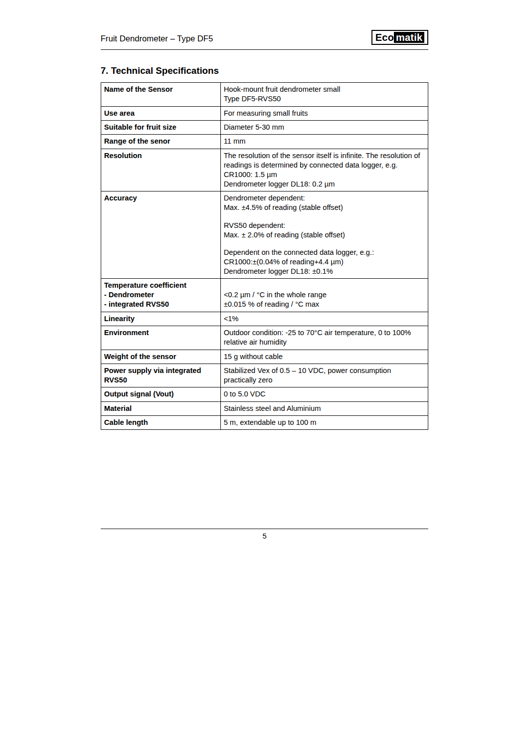Fruit Dendrometer – Type DF5
Eco matik
7. Technical Specifications
| Name of the Sensor | Hook-mount fruit dendrometer small Type DF5-RVS50 |
| Use area | For measuring small fruits |
| Suitable for fruit size | Diameter 5-30 mm |
| Range of the senor | 11 mm |
| Resolution | The resolution of the sensor itself is infinite. The resolution of readings is determined by connected data logger, e.g. CR1000: 1.5 µm Dendrometer logger DL18: 0.2 µm |
| Accuracy | Dendrometer dependent: Max. ±4.5% of reading (stable offset) RVS50 dependent: Max. ± 2.0% of reading (stable offset) Dependent on the connected data logger, e.g.: CR1000:±(0.04% of reading+4.4 µm) Dendrometer logger DL18: ±0.1% |
| Temperature coefficient - Dendrometer - integrated RVS50 | <0.2 µm / °C in the whole range ±0.015 % of reading / °C max |
| Linearity | <1% |
| Environment | Outdoor condition: -25 to 70°C air temperature, 0 to 100% relative air humidity |
| Weight of the sensor | 15 g without cable |
| Power supply via integrated RVS50 | Stabilized Vex of 0.5 – 10 VDC, power consumption practically zero |
| Output signal (Vout) | 0 to 5.0 VDC |
| Material | Stainless steel and Aluminium |
| Cable length | 5 m, extendable up to 100 m |
5